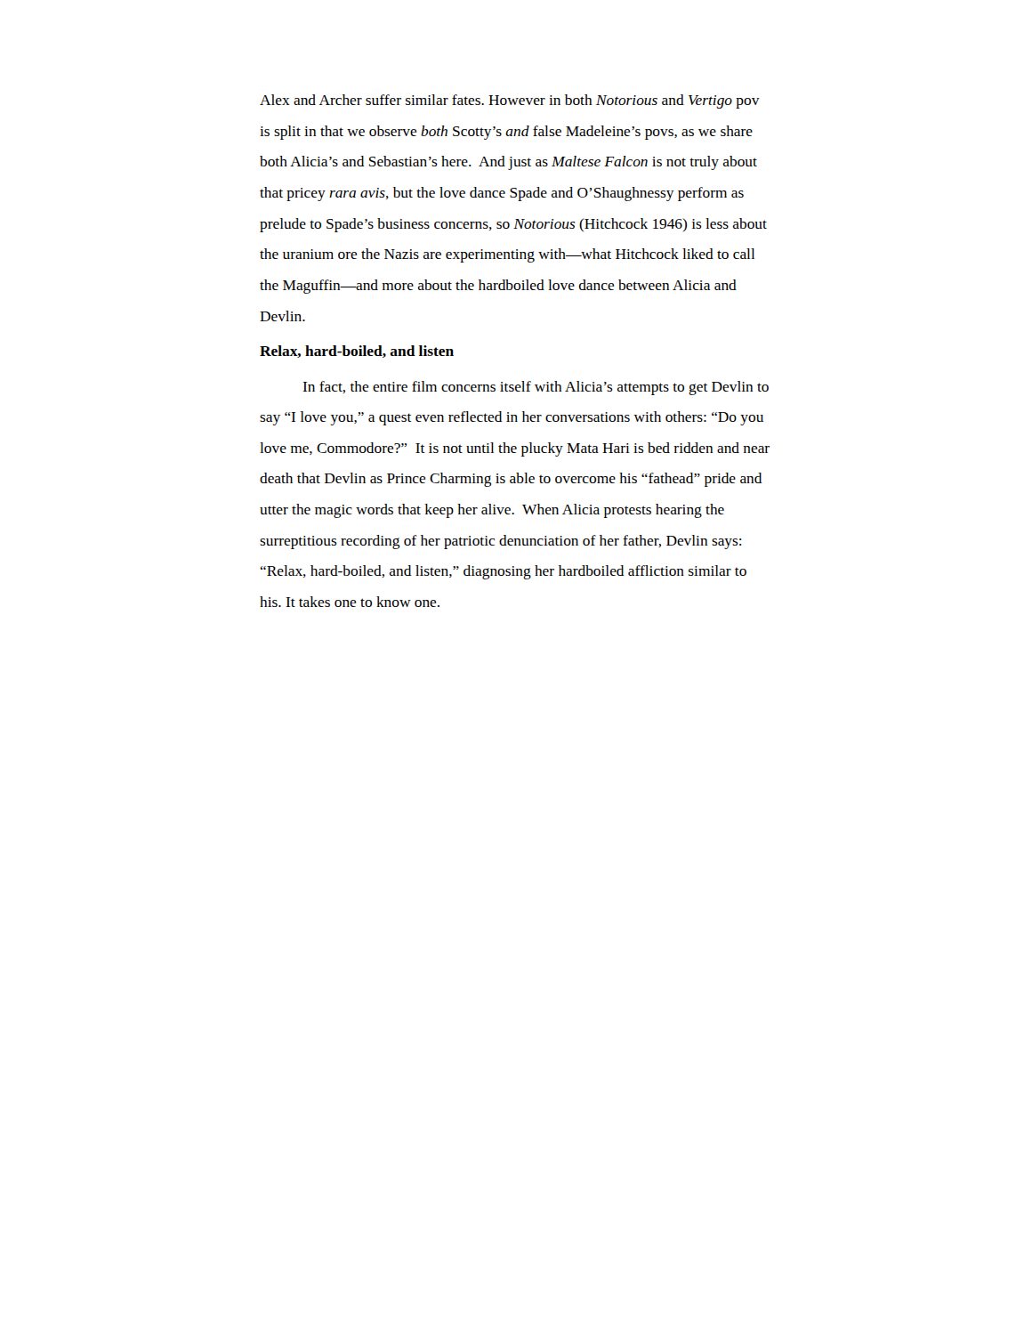Alex and Archer suffer similar fates. However in both Notorious and Vertigo pov is split in that we observe both Scotty’s and false Madeleine’s povs, as we share both Alicia’s and Sebastian’s here. And just as Maltese Falcon is not truly about that pricey rara avis, but the love dance Spade and O’Shaughnessy perform as prelude to Spade’s business concerns, so Notorious (Hitchcock 1946) is less about the uranium ore the Nazis are experimenting with—what Hitchcock liked to call the Maguffin—and more about the hardboiled love dance between Alicia and Devlin.
Relax, hard-boiled, and listen
In fact, the entire film concerns itself with Alicia’s attempts to get Devlin to say “I love you,” a quest even reflected in her conversations with others: “Do you love me, Commodore?” It is not until the plucky Mata Hari is bed ridden and near death that Devlin as Prince Charming is able to overcome his “fathead” pride and utter the magic words that keep her alive. When Alicia protests hearing the surreptitious recording of her patriotic denunciation of her father, Devlin says: “Relax, hard-boiled, and listen,” diagnosing her hardboiled affliction similar to his. It takes one to know one.